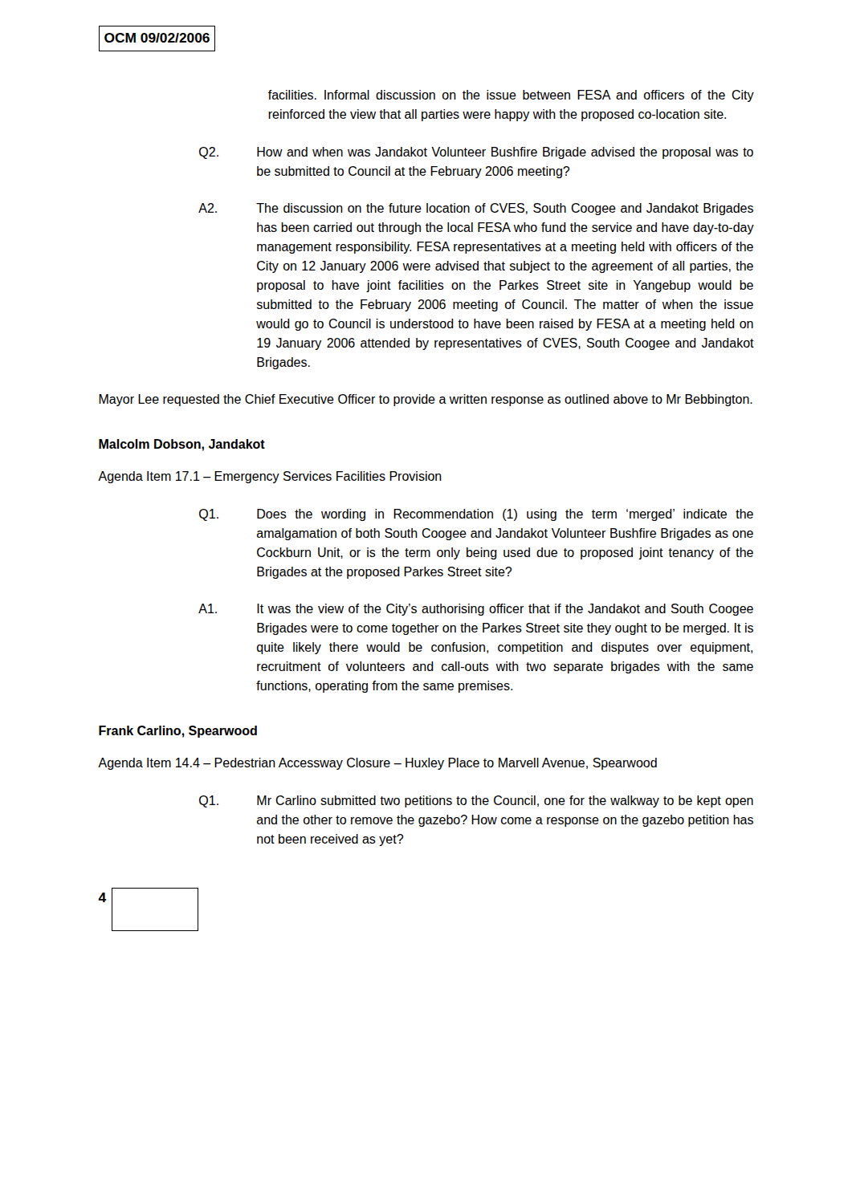OCM 09/02/2006
facilities. Informal discussion on the issue between FESA and officers of the City reinforced the view that all parties were happy with the proposed co-location site.
Q2.
How and when was Jandakot Volunteer Bushfire Brigade advised the proposal was to be submitted to Council at the February 2006 meeting?
A2.
The discussion on the future location of CVES, South Coogee and Jandakot Brigades has been carried out through the local FESA who fund the service and have day-to-day management responsibility. FESA representatives at a meeting held with officers of the City on 12 January 2006 were advised that subject to the agreement of all parties, the proposal to have joint facilities on the Parkes Street site in Yangebup would be submitted to the February 2006 meeting of Council. The matter of when the issue would go to Council is understood to have been raised by FESA at a meeting held on 19 January 2006 attended by representatives of CVES, South Coogee and Jandakot Brigades.
Mayor Lee requested the Chief Executive Officer to provide a written response as outlined above to Mr Bebbington.
Malcolm Dobson, Jandakot
Agenda Item 17.1 – Emergency Services Facilities Provision
Q1.
Does the wording in Recommendation (1) using the term ‘merged’ indicate the amalgamation of both South Coogee and Jandakot Volunteer Bushfire Brigades as one Cockburn Unit, or is the term only being used due to proposed joint tenancy of the Brigades at the proposed Parkes Street site?
A1.
It was the view of the City’s authorising officer that if the Jandakot and South Coogee Brigades were to come together on the Parkes Street site they ought to be merged. It is quite likely there would be confusion, competition and disputes over equipment, recruitment of volunteers and call-outs with two separate brigades with the same functions, operating from the same premises.
Frank Carlino, Spearwood
Agenda Item 14.4 – Pedestrian Accessway Closure – Huxley Place to Marvell Avenue, Spearwood
Q1.
Mr Carlino submitted two petitions to the Council, one for the walkway to be kept open and the other to remove the gazebo? How come a response on the gazebo petition has not been received as yet?
4